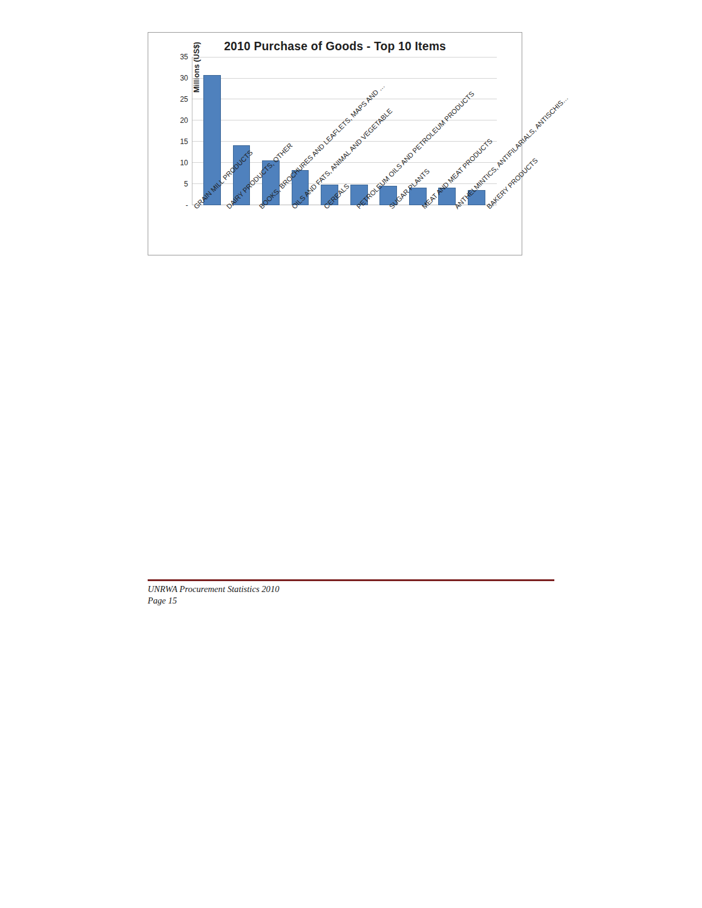2010 Purchase of Goods - Top 10 Items
Millions (US$)
35 30 25 20 15 10 5 -
GRAIN MILL PRODUCTS
DAIRY PRODUCTS, OTHER
BOOKS, BROCHURES AND LEAFLETS, MAPS AND …
OILS AND FATS, ANIMAL AND VEGETABLE
CEREALS
PETROLEUM OILS AND PETROLEUM PRODUCTS
SUGAR PLANTS
MEAT AND MEAT PRODUCTS
ANTHELMINTICS, ANTIFILARIALS, ANTISCHIS…
BAKERY PRODUCTS
UNRWA Procurement Statistics 2010
Page 15